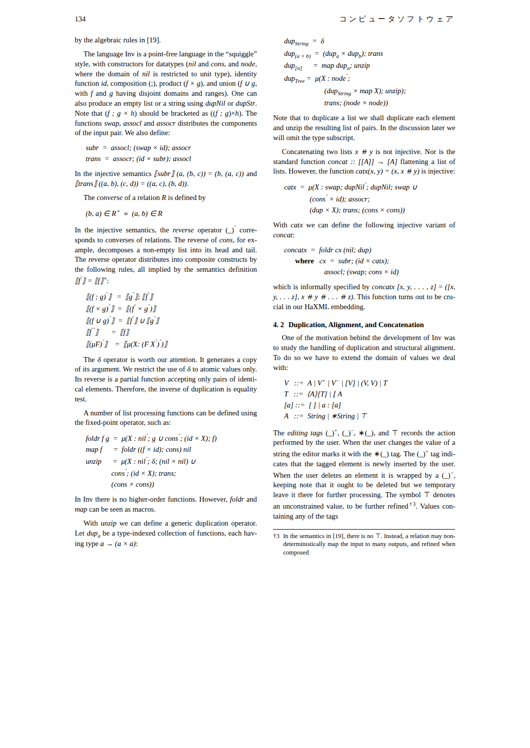134 コンピュータソフトウェア
by the algebraic rules in [19].
The language Inv is a point-free language in the “squiggle” style, with constructors for datatypes (nil and cons, and node, where the domain of nil is restricted to unit type), identity function id, composition (;), product (f × g), and union (f ∪ g, with f and g having disjoint domains and ranges). One can also produce an empty list or a string using dupNil or dupStr. Note that (f ; g × h) should be bracketed as ((f ; g)×h). The functions swap, assocl and assocr distributes the components of the input pair. We also define:
subr = assocl; (swap × id); assocr trans = assocr; (id × subr); assocl
In the injective semantics ⟦subr⟧ (a, (b, c)) = (b, (a, c)) and ⟦trans⟧ ((a, b), (c, d)) = ((a, c), (b, d)).
The converse of a relation R is defined by
(b, a) ∈ R∘ ≡ (a, b) ∈ R
In the injective semantics, the reverse operator (_)˘ corresponds to converses of relations. The reverse of cons, for example, decomposes a non-empty list into its head and tail. The reverse operator distributes into composite constructs by the following rules, all implied by the semantics definition ⟦f˘⟧ = ⟦f⟧∘:
⟦(f ; g)˘⟧ = ⟦g˘⟧; ⟦f˘⟧ ⟦(f × g)˘⟧ = ⟦(f˘ × g˘)⟧ ⟦(f ∪ g)˘⟧ = ⟦f˘⟧ ∪ ⟦g˘⟧ ⟦f˘˘⟧ = ⟦f⟧ ⟦(μF)˘⟧ = ⟦μ(X: (F X˘)˘)⟧
The δ operator is worth our attention. It generates a copy of its argument. We restrict the use of δ to atomic values only. Its reverse is a partial function accepting only pairs of identical elements. Therefore, the inverse of duplication is equality test.
A number of list processing functions can be defined using the fixed-point operator, such as:
foldr f g = μ(X : nil˘; g ∪ cons˘; (id × X); f) map f = foldr ((f × id); cons) nil unzip = μ(X : nil˘; δ; (nil × nil) ∪ cons˘; (id × X); trans; (cons × cons))
In Inv there is no higher-order functions. However, foldr and map can be seen as macros.
With unzip we can define a generic duplication operator. Let dupa be a type-indexed collection of functions, each having type a → (a × a):
dupString = δ dup(a × b) = (dupa × dupb); trans dup[a] = map dupa; unzip dupTree = μ(X : node˘; (dupString × map X); unzip); trans; (node × node))
Note that to duplicate a list we shall duplicate each element and unzip the resulting list of pairs. In the discussion later we will omit the type subscript.
Concatenating two lists x ⧺ y is not injective. Nor is the standard function concat :: [[A]] → [A] flattening a list of lists. However, the function catx(x, y) = (x, x ⧺ y) is injective:
catx = μ(X : swap; dupNil˘; dupNil; swap ∪ (cons˘ × id); assocr; (dup × X); trans; (cons × cons))
With catx we can define the following injective variant of concat:
concatx = foldr cx (nil; dup) where cx = subr; (id × catx); assocl; (swap; cons × id)
which is informally specified by concatx [x, y, . . . , z] = ([x, y, . . . z], x ⧺ y ⧺ . . . ⧺ z). This function turns out to be crucial in our HaXML embedding.
4. 2 Duplication, Alignment, and Concatenation
One of the motivation behind the development of Inv was to study the handling of duplication and structural alignment. To do so we have to extend the domain of values we deal with:
V ::= A | V+ | V− | [V] | (V, V) | T T ::= ⟨A⟩[T] | ⌊ A [a] ::= [ ] | a : [a] A ::= String | ∗String | ⊤
The editing tags (_)+, (_)−, ∗(_), and ⊤ records the action performed by the user. When the user changes the value of a string the editor marks it with the ∗(_) tag. The (_)+ tag indicates that the tagged element is newly inserted by the user. When the user deletes an element it is wrapped by a (_)−, keeping note that it ought to be deleted but we temporary leave it there for further processing. The symbol ⊤ denotes an unconstrained value, to be further refined†3. Values containing any of the tags
†3 In the semantics in [19], there is no ⊤. Instead, a relation may non-deterministically map the input to many outputs, and refined when composed